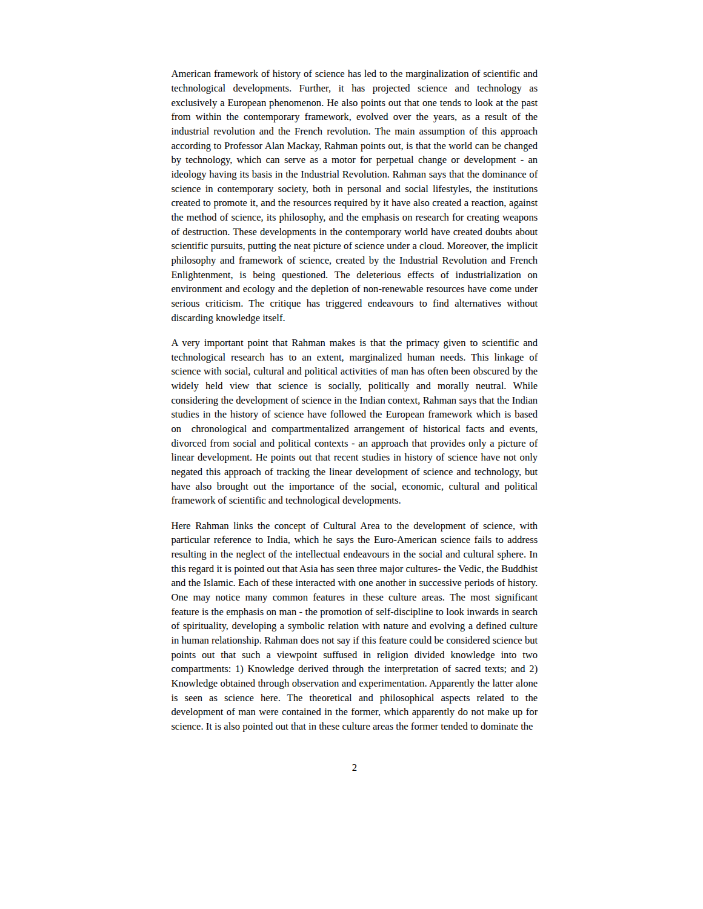American framework of history of science has led to the marginalization of scientific and technological developments. Further, it has projected science and technology as exclusively a European phenomenon. He also points out that one tends to look at the past from within the contemporary framework, evolved over the years, as a result of the industrial revolution and the French revolution. The main assumption of this approach according to Professor Alan Mackay, Rahman points out, is that the world can be changed by technology, which can serve as a motor for perpetual change or development - an ideology having its basis in the Industrial Revolution. Rahman says that the dominance of science in contemporary society, both in personal and social lifestyles, the institutions created to promote it, and the resources required by it have also created a reaction, against the method of science, its philosophy, and the emphasis on research for creating weapons of destruction. These developments in the contemporary world have created doubts about scientific pursuits, putting the neat picture of science under a cloud. Moreover, the implicit philosophy and framework of science, created by the Industrial Revolution and French Enlightenment, is being questioned. The deleterious effects of industrialization on environment and ecology and the depletion of non-renewable resources have come under serious criticism. The critique has triggered endeavours to find alternatives without discarding knowledge itself.
A very important point that Rahman makes is that the primacy given to scientific and technological research has to an extent, marginalized human needs. This linkage of science with social, cultural and political activities of man has often been obscured by the widely held view that science is socially, politically and morally neutral. While considering the development of science in the Indian context, Rahman says that the Indian studies in the history of science have followed the European framework which is based on chronological and compartmentalized arrangement of historical facts and events, divorced from social and political contexts - an approach that provides only a picture of linear development. He points out that recent studies in history of science have not only negated this approach of tracking the linear development of science and technology, but have also brought out the importance of the social, economic, cultural and political framework of scientific and technological developments.
Here Rahman links the concept of Cultural Area to the development of science, with particular reference to India, which he says the Euro-American science fails to address resulting in the neglect of the intellectual endeavours in the social and cultural sphere. In this regard it is pointed out that Asia has seen three major cultures- the Vedic, the Buddhist and the Islamic. Each of these interacted with one another in successive periods of history. One may notice many common features in these culture areas. The most significant feature is the emphasis on man - the promotion of self-discipline to look inwards in search of spirituality, developing a symbolic relation with nature and evolving a defined culture in human relationship. Rahman does not say if this feature could be considered science but points out that such a viewpoint suffused in religion divided knowledge into two compartments: 1) Knowledge derived through the interpretation of sacred texts; and 2) Knowledge obtained through observation and experimentation. Apparently the latter alone is seen as science here. The theoretical and philosophical aspects related to the development of man were contained in the former, which apparently do not make up for science. It is also pointed out that in these culture areas the former tended to dominate the
2